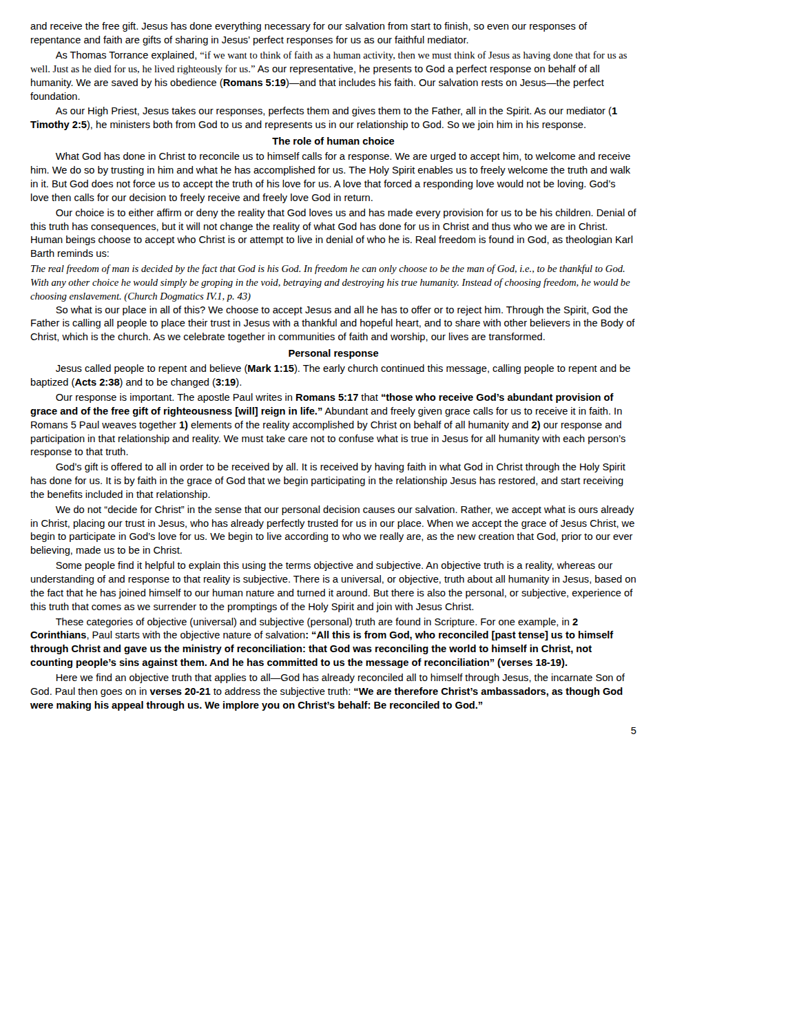and receive the free gift. Jesus has done everything necessary for our salvation from start to finish, so even our responses of repentance and faith are gifts of sharing in Jesus’ perfect responses for us as our faithful mediator.
As Thomas Torrance explained, “if we want to think of faith as a human activity, then we must think of Jesus as having done that for us as well. Just as he died for us, he lived righteously for us.” As our representative, he presents to God a perfect response on behalf of all humanity. We are saved by his obedience (Romans 5:19)—and that includes his faith. Our salvation rests on Jesus—the perfect foundation.
As our High Priest, Jesus takes our responses, perfects them and gives them to the Father, all in the Spirit. As our mediator (1 Timothy 2:5), he ministers both from God to us and represents us in our relationship to God. So we join him in his response.
The role of human choice
What God has done in Christ to reconcile us to himself calls for a response. We are urged to accept him, to welcome and receive him. We do so by trusting in him and what he has accomplished for us. The Holy Spirit enables us to freely welcome the truth and walk in it. But God does not force us to accept the truth of his love for us. A love that forced a responding love would not be loving. God’s love then calls for our decision to freely receive and freely love God in return.
Our choice is to either affirm or deny the reality that God loves us and has made every provision for us to be his children. Denial of this truth has consequences, but it will not change the reality of what God has done for us in Christ and thus who we are in Christ. Human beings choose to accept who Christ is or attempt to live in denial of who he is. Real freedom is found in God, as theologian Karl Barth reminds us:
The real freedom of man is decided by the fact that God is his God. In freedom he can only choose to be the man of God, i.e., to be thankful to God. With any other choice he would simply be groping in the void, betraying and destroying his true humanity. Instead of choosing freedom, he would be choosing enslavement. (Church Dogmatics IV.1, p. 43)
So what is our place in all of this? We choose to accept Jesus and all he has to offer or to reject him. Through the Spirit, God the Father is calling all people to place their trust in Jesus with a thankful and hopeful heart, and to share with other believers in the Body of Christ, which is the church. As we celebrate together in communities of faith and worship, our lives are transformed.
Personal response
Jesus called people to repent and believe (Mark 1:15). The early church continued this message, calling people to repent and be baptized (Acts 2:38) and to be changed (3:19).
Our response is important. The apostle Paul writes in Romans 5:17 that “those who receive God’s abundant provision of grace and of the free gift of righteousness [will] reign in life.” Abundant and freely given grace calls for us to receive it in faith. In Romans 5 Paul weaves together 1) elements of the reality accomplished by Christ on behalf of all humanity and 2) our response and participation in that relationship and reality. We must take care not to confuse what is true in Jesus for all humanity with each person’s response to that truth.
God’s gift is offered to all in order to be received by all. It is received by having faith in what God in Christ through the Holy Spirit has done for us. It is by faith in the grace of God that we begin participating in the relationship Jesus has restored, and start receiving the benefits included in that relationship.
We do not “decide for Christ” in the sense that our personal decision causes our salvation. Rather, we accept what is ours already in Christ, placing our trust in Jesus, who has already perfectly trusted for us in our place. When we accept the grace of Jesus Christ, we begin to participate in God’s love for us. We begin to live according to who we really are, as the new creation that God, prior to our ever believing, made us to be in Christ.
Some people find it helpful to explain this using the terms objective and subjective. An objective truth is a reality, whereas our understanding of and response to that reality is subjective. There is a universal, or objective, truth about all humanity in Jesus, based on the fact that he has joined himself to our human nature and turned it around. But there is also the personal, or subjective, experience of this truth that comes as we surrender to the promptings of the Holy Spirit and join with Jesus Christ.
These categories of objective (universal) and subjective (personal) truth are found in Scripture. For one example, in 2 Corinthians, Paul starts with the objective nature of salvation: “All this is from God, who reconciled [past tense] us to himself through Christ and gave us the ministry of reconciliation: that God was reconciling the world to himself in Christ, not counting people’s sins against them. And he has committed to us the message of reconciliation” (verses 18-19).
Here we find an objective truth that applies to all—God has already reconciled all to himself through Jesus, the incarnate Son of God. Paul then goes on in verses 20-21 to address the subjective truth: “We are therefore Christ’s ambassadors, as though God were making his appeal through us. We implore you on Christ’s behalf: Be reconciled to God.”
5